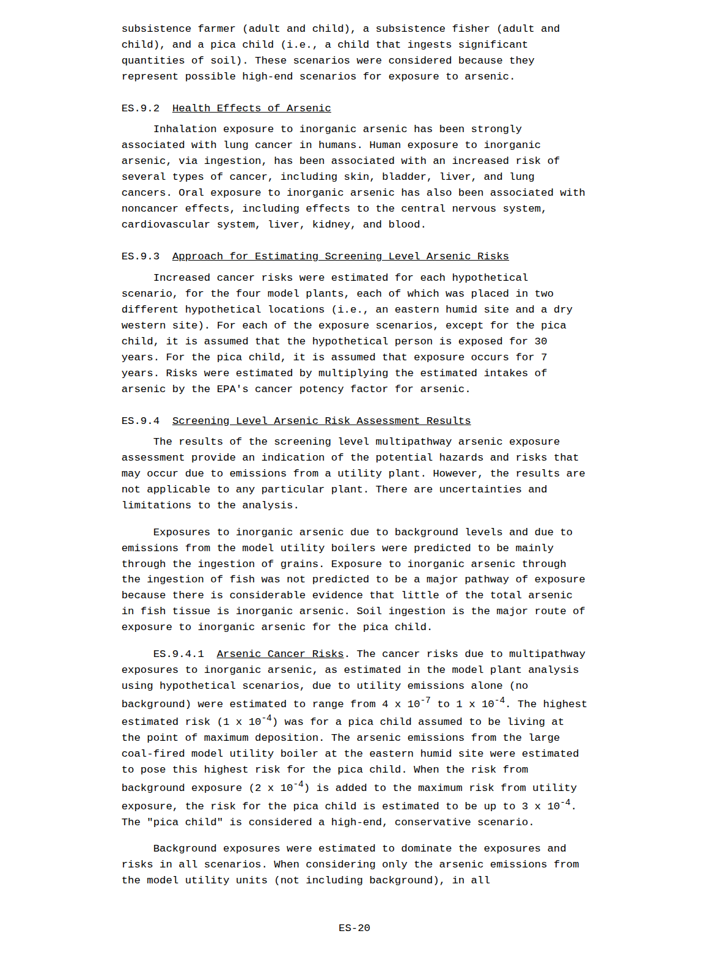subsistence farmer (adult and child), a subsistence fisher (adult and child), and a pica child (i.e., a child that ingests significant quantities of soil). These scenarios were considered because they represent possible high-end scenarios for exposure to arsenic.
ES.9.2 Health Effects of Arsenic
Inhalation exposure to inorganic arsenic has been strongly associated with lung cancer in humans. Human exposure to inorganic arsenic, via ingestion, has been associated with an increased risk of several types of cancer, including skin, bladder, liver, and lung cancers. Oral exposure to inorganic arsenic has also been associated with noncancer effects, including effects to the central nervous system, cardiovascular system, liver, kidney, and blood.
ES.9.3 Approach for Estimating Screening Level Arsenic Risks
Increased cancer risks were estimated for each hypothetical scenario, for the four model plants, each of which was placed in two different hypothetical locations (i.e., an eastern humid site and a dry western site). For each of the exposure scenarios, except for the pica child, it is assumed that the hypothetical person is exposed for 30 years. For the pica child, it is assumed that exposure occurs for 7 years. Risks were estimated by multiplying the estimated intakes of arsenic by the EPA's cancer potency factor for arsenic.
ES.9.4 Screening Level Arsenic Risk Assessment Results
The results of the screening level multipathway arsenic exposure assessment provide an indication of the potential hazards and risks that may occur due to emissions from a utility plant. However, the results are not applicable to any particular plant. There are uncertainties and limitations to the analysis.
Exposures to inorganic arsenic due to background levels and due to emissions from the model utility boilers were predicted to be mainly through the ingestion of grains. Exposure to inorganic arsenic through the ingestion of fish was not predicted to be a major pathway of exposure because there is considerable evidence that little of the total arsenic in fish tissue is inorganic arsenic. Soil ingestion is the major route of exposure to inorganic arsenic for the pica child.
ES.9.4.1 Arsenic Cancer Risks. The cancer risks due to multipathway exposures to inorganic arsenic, as estimated in the model plant analysis using hypothetical scenarios, due to utility emissions alone (no background) were estimated to range from 4 x 10-7 to 1 x 10-4. The highest estimated risk (1 x 10-4) was for a pica child assumed to be living at the point of maximum deposition. The arsenic emissions from the large coal-fired model utility boiler at the eastern humid site were estimated to pose this highest risk for the pica child. When the risk from background exposure (2 x 10-4) is added to the maximum risk from utility exposure, the risk for the pica child is estimated to be up to 3 x 10-4. The "pica child" is considered a high-end, conservative scenario.
Background exposures were estimated to dominate the exposures and risks in all scenarios. When considering only the arsenic emissions from the model utility units (not including background), in all
ES-20